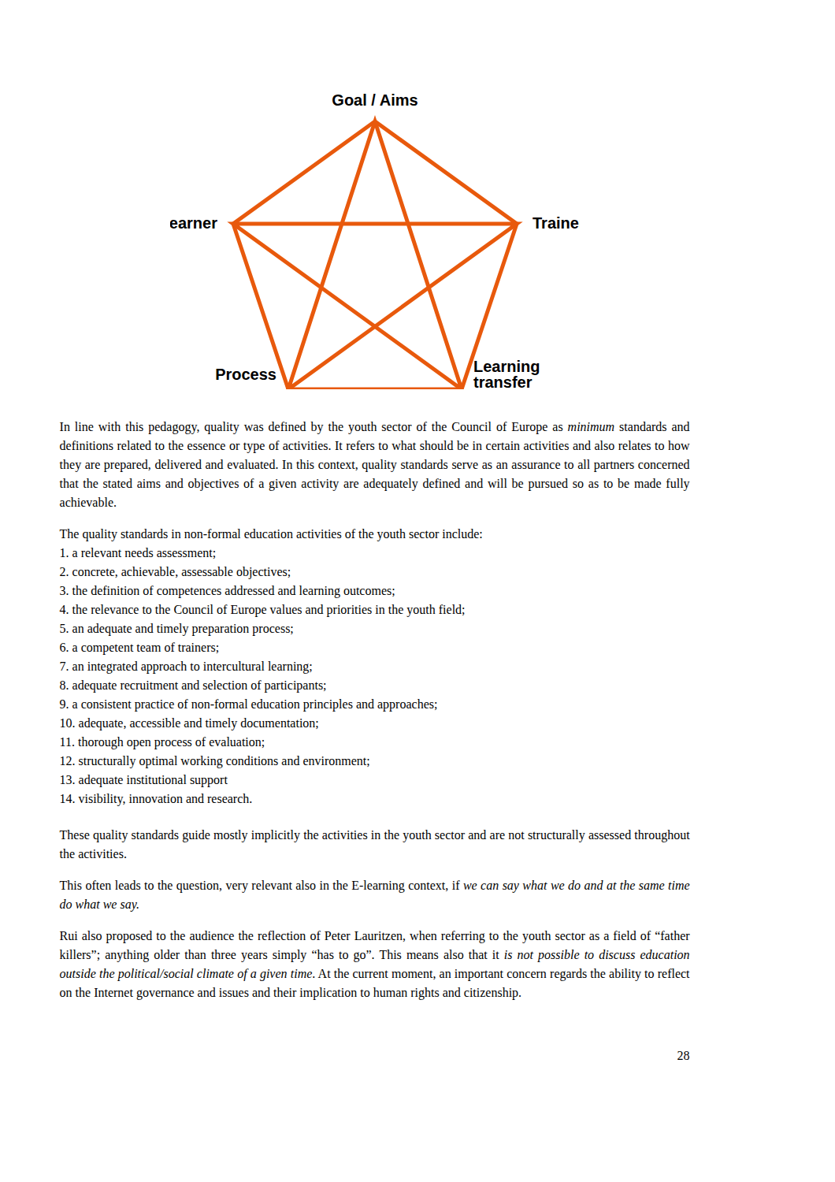Goal / Aims Trainer Learning transfer Process Learner
In line with this pedagogy, quality was defined by the youth sector of the Council of Europe as minimum standards and definitions related to the essence or type of activities. It refers to what should be in certain activities and also relates to how they are prepared, delivered and evaluated. In this context, quality standards serve as an assurance to all partners concerned that the stated aims and objectives of a given activity are adequately defined and will be pursued so as to be made fully achievable.
The quality standards in non-formal education activities of the youth sector include:
1. a relevant needs assessment;
2. concrete, achievable, assessable objectives;
3. the definition of competences addressed and learning outcomes;
4. the relevance to the Council of Europe values and priorities in the youth field;
5. an adequate and timely preparation process;
6. a competent team of trainers;
7. an integrated approach to intercultural learning;
8. adequate recruitment and selection of participants;
9. a consistent practice of non-formal education principles and approaches;
10. adequate, accessible and timely documentation;
11. thorough open process of evaluation;
12. structurally optimal working conditions and environment;
13. adequate institutional support
14. visibility, innovation and research.
These quality standards guide mostly implicitly the activities in the youth sector and are not structurally assessed throughout the activities.
This often leads to the question, very relevant also in the E-learning context, if we can say what we do and at the same time do what we say.
Rui also proposed to the audience the reflection of Peter Lauritzen, when referring to the youth sector as a field of “father killers”; anything older than three years simply “has to go”. This means also that it is not possible to discuss education outside the political/social climate of a given time. At the current moment, an important concern regards the ability to reflect on the Internet governance and issues and their implication to human rights and citizenship.
28